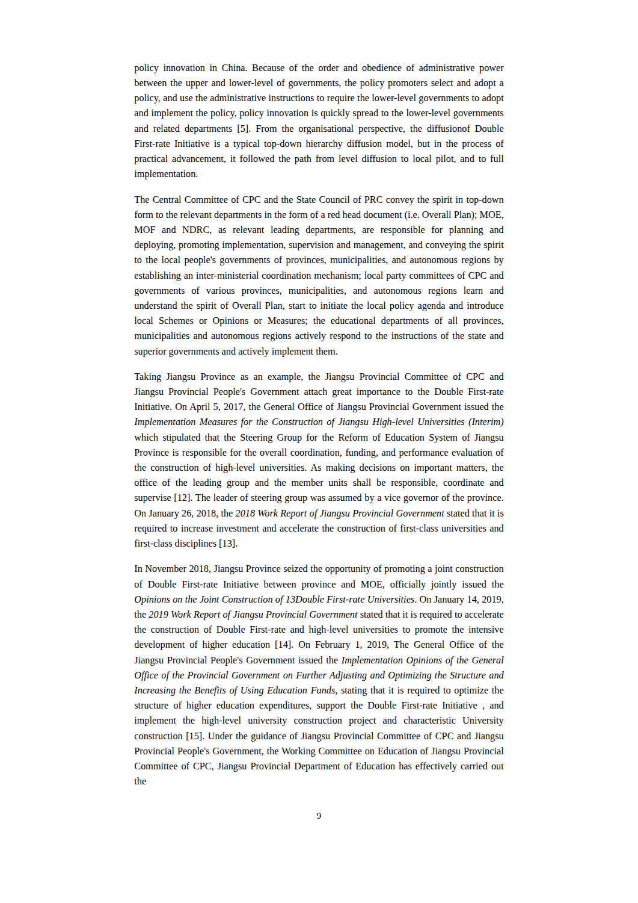policy innovation in China. Because of the order and obedience of administrative power between the upper and lower-level of governments, the policy promoters select and adopt a policy, and use the administrative instructions to require the lower-level governments to adopt and implement the policy, policy innovation is quickly spread to the lower-level governments and related departments [5]. From the organisational perspective, the diffusionof Double First-rate Initiative is a typical top-down hierarchy diffusion model, but in the process of practical advancement, it followed the path from level diffusion to local pilot, and to full implementation.
The Central Committee of CPC and the State Council of PRC convey the spirit in top-down form to the relevant departments in the form of a red head document (i.e. Overall Plan); MOE, MOF and NDRC, as relevant leading departments, are responsible for planning and deploying, promoting implementation, supervision and management, and conveying the spirit to the local people's governments of provinces, municipalities, and autonomous regions by establishing an inter-ministerial coordination mechanism; local party committees of CPC and governments of various provinces, municipalities, and autonomous regions learn and understand the spirit of Overall Plan, start to initiate the local policy agenda and introduce local Schemes or Opinions or Measures; the educational departments of all provinces, municipalities and autonomous regions actively respond to the instructions of the state and superior governments and actively implement them.
Taking Jiangsu Province as an example, the Jiangsu Provincial Committee of CPC and Jiangsu Provincial People's Government attach great importance to the Double First-rate Initiative. On April 5, 2017, the General Office of Jiangsu Provincial Government issued the Implementation Measures for the Construction of Jiangsu High-level Universities (Interim) which stipulated that the Steering Group for the Reform of Education System of Jiangsu Province is responsible for the overall coordination, funding, and performance evaluation of the construction of high-level universities. As making decisions on important matters, the office of the leading group and the member units shall be responsible, coordinate and supervise [12]. The leader of steering group was assumed by a vice governor of the province. On January 26, 2018, the 2018 Work Report of Jiangsu Provincial Government stated that it is required to increase investment and accelerate the construction of first-class universities and first-class disciplines [13].
In November 2018, Jiangsu Province seized the opportunity of promoting a joint construction of Double First-rate Initiative between province and MOE, officially jointly issued the Opinions on the Joint Construction of 13Double First-rate Universities. On January 14, 2019, the 2019 Work Report of Jiangsu Provincial Government stated that it is required to accelerate the construction of Double First-rate and high-level universities to promote the intensive development of higher education [14]. On February 1, 2019, The General Office of the Jiangsu Provincial People's Government issued the Implementation Opinions of the General Office of the Provincial Government on Further Adjusting and Optimizing the Structure and Increasing the Benefits of Using Education Funds, stating that it is required to optimize the structure of higher education expenditures, support the Double First-rate Initiative , and implement the high-level university construction project and characteristic University construction [15]. Under the guidance of Jiangsu Provincial Committee of CPC and Jiangsu Provincial People's Government, the Working Committee on Education of Jiangsu Provincial Committee of CPC, Jiangsu Provincial Department of Education has effectively carried out the
9